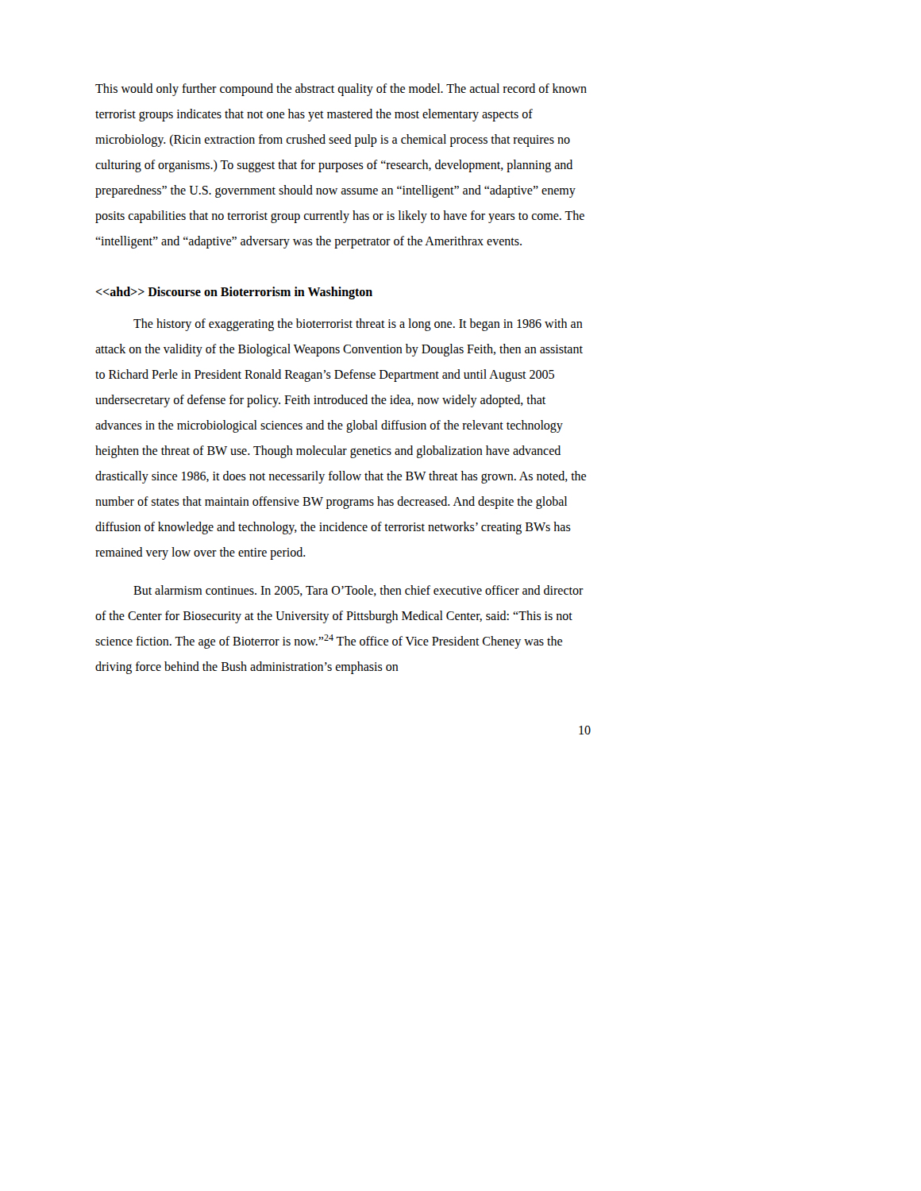This would only further compound the abstract quality of the model. The actual record of known terrorist groups indicates that not one has yet mastered the most elementary aspects of microbiology. (Ricin extraction from crushed seed pulp is a chemical process that requires no culturing of organisms.) To suggest that for purposes of “research, development, planning and preparedness” the U.S. government should now assume an “intelligent” and “adaptive” enemy posits capabilities that no terrorist group currently has or is likely to have for years to come. The “intelligent” and “adaptive” adversary was the perpetrator of the Amerithrax events.
<<ahd>> Discourse on Bioterrorism in Washington
The history of exaggerating the bioterrorist threat is a long one. It began in 1986 with an attack on the validity of the Biological Weapons Convention by Douglas Feith, then an assistant to Richard Perle in President Ronald Reagan’s Defense Department and until August 2005 undersecretary of defense for policy. Feith introduced the idea, now widely adopted, that advances in the microbiological sciences and the global diffusion of the relevant technology heighten the threat of BW use. Though molecular genetics and globalization have advanced drastically since 1986, it does not necessarily follow that the BW threat has grown. As noted, the number of states that maintain offensive BW programs has decreased. And despite the global diffusion of knowledge and technology, the incidence of terrorist networks’ creating BWs has remained very low over the entire period.
But alarmism continues. In 2005, Tara O’Toole, then chief executive officer and director of the Center for Biosecurity at the University of Pittsburgh Medical Center, said: “This is not science fiction. The age of Bioterror is now.”24 The office of Vice President Cheney was the driving force behind the Bush administration’s emphasis on
10